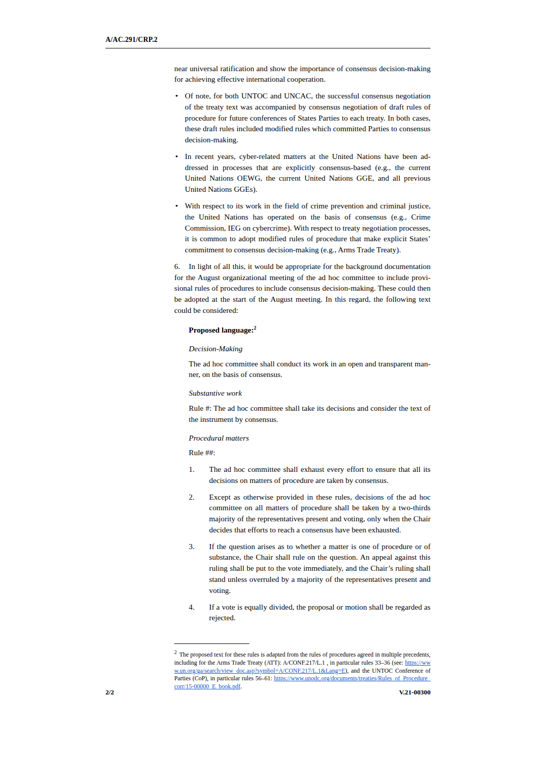A/AC.291/CRP.2
near universal ratification and show the importance of consensus decision-making for achieving effective international cooperation.
Of note, for both UNTOC and UNCAC, the successful consensus negotiation of the treaty text was accompanied by consensus negotiation of draft rules of procedure for future conferences of States Parties to each treaty. In both cases, these draft rules included modified rules which committed Parties to consensus decision-making.
In recent years, cyber-related matters at the United Nations have been addressed in processes that are explicitly consensus-based (e.g., the current United Nations OEWG, the current United Nations GGE, and all previous United Nations GGEs).
With respect to its work in the field of crime prevention and criminal justice, the United Nations has operated on the basis of consensus (e.g., Crime Commission, IEG on cybercrime). With respect to treaty negotiation processes, it is common to adopt modified rules of procedure that make explicit States’ commitment to consensus decision-making (e.g., Arms Trade Treaty).
6. In light of all this, it would be appropriate for the background documentation for the August organizational meeting of the ad hoc committee to include provisional rules of procedures to include consensus decision-making. These could then be adopted at the start of the August meeting. In this regard, the following text could be considered:
Proposed language:2
Decision-Making
The ad hoc committee shall conduct its work in an open and transparent manner, on the basis of consensus.
Substantive work
Rule #: The ad hoc committee shall take its decisions and consider the text of the instrument by consensus.
Procedural matters
Rule ##:
The ad hoc committee shall exhaust every effort to ensure that all its decisions on matters of procedure are taken by consensus.
Except as otherwise provided in these rules, decisions of the ad hoc committee on all matters of procedure shall be taken by a two-thirds majority of the representatives present and voting, only when the Chair decides that efforts to reach a consensus have been exhausted.
If the question arises as to whether a matter is one of procedure or of substance, the Chair shall rule on the question. An appeal against this ruling shall be put to the vote immediately, and the Chair’s ruling shall stand unless overruled by a majority of the representatives present and voting.
If a vote is equally divided, the proposal or motion shall be regarded as rejected.
2 The proposed text for these rules is adapted from the rules of procedures agreed in multiple precedents, including for the Arms Trade Treaty (ATT): A/CONF.217/L.1 , in particular rules 33–36 (see: https://www.un.org/ga/search/view_doc.asp?symbol=A/CONF.217/L.1&Lang=E), and the UNTOC Conference of Parties (CoP), in particular rules 56–61: https://www.unodc.org/documents/treaties/Rules_of_Procedure_corr/15-00000_E_book.pdf.
2/2
V.21-00300